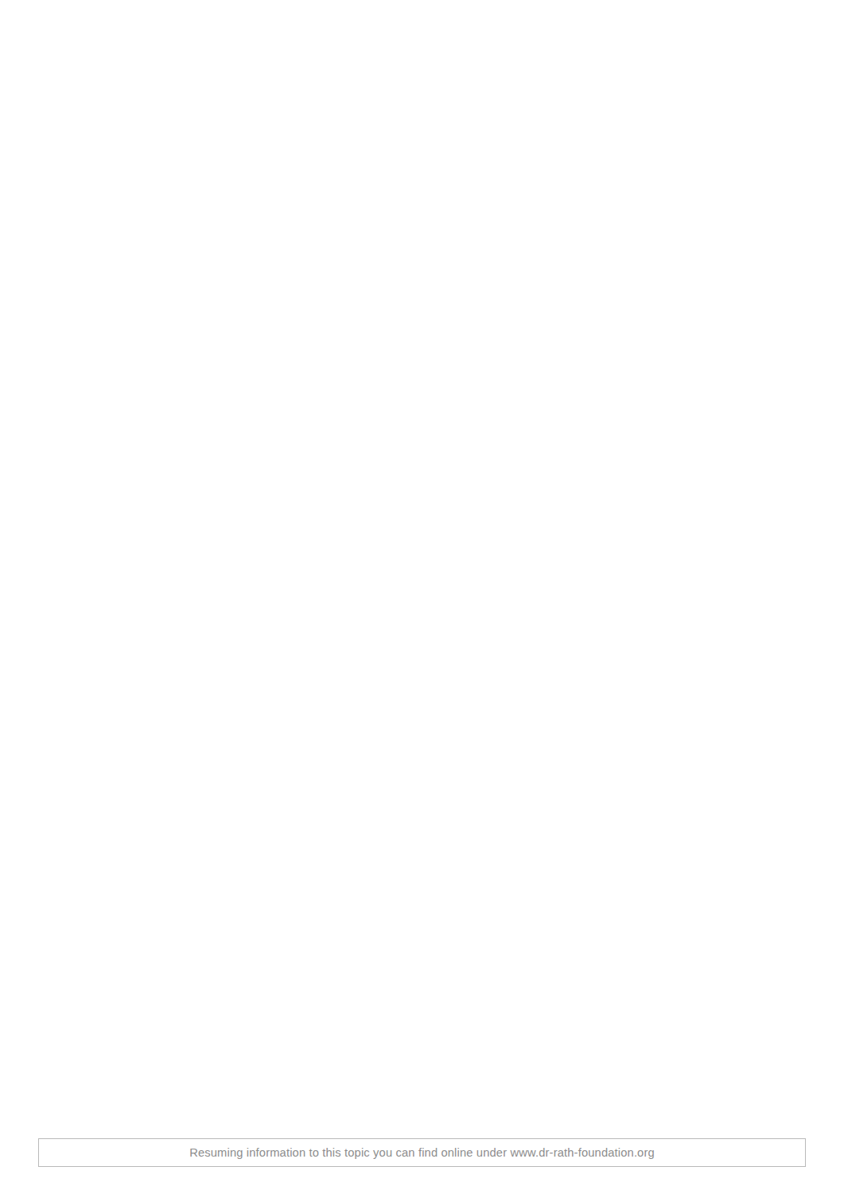Resuming information to this topic you can find online under www.dr-rath-foundation.org